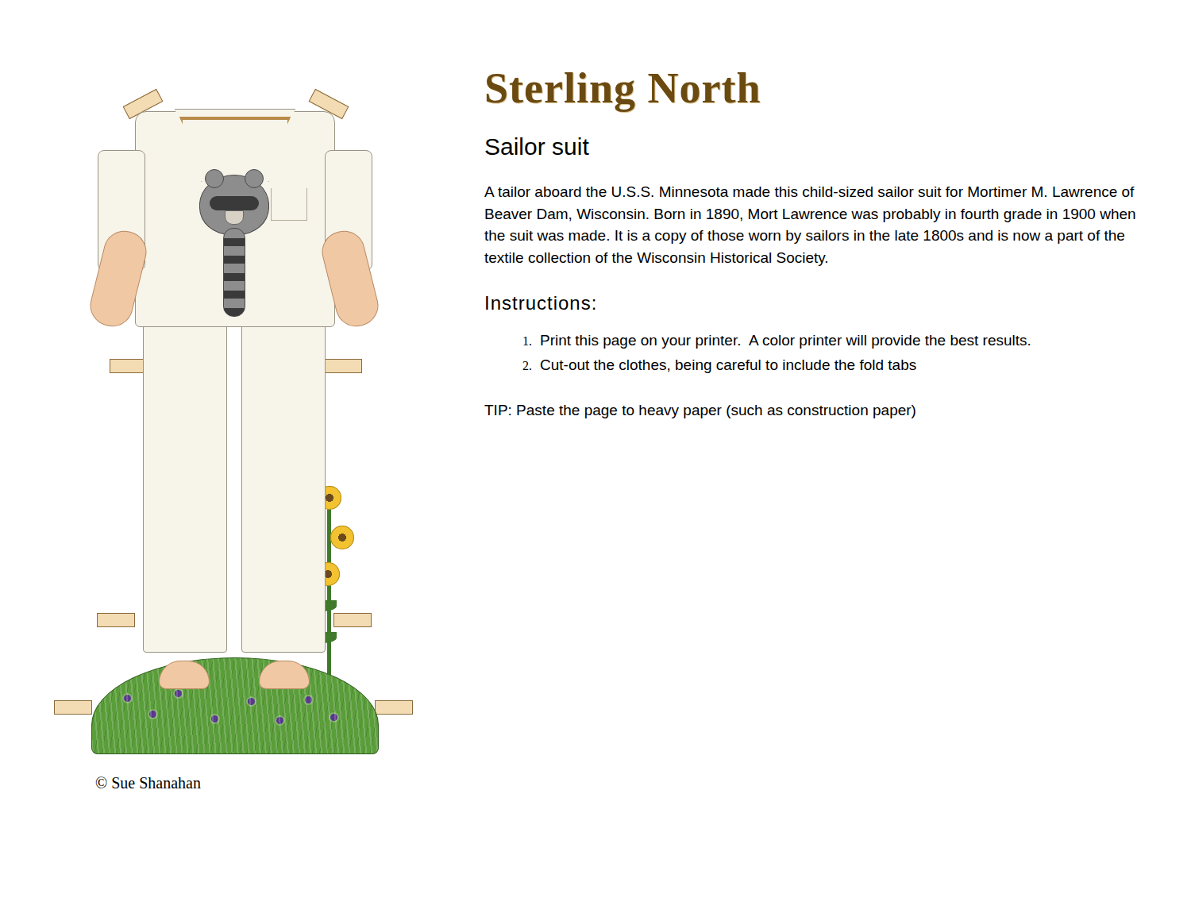© Sue Shanahan
Sterling North
Sailor suit
A tailor aboard the U.S.S. Minnesota made this child-sized sailor suit for Mortimer M. Lawrence of Beaver Dam, Wisconsin. Born in 1890, Mort Lawrence was probably in fourth grade in 1900 when the suit was made. It is a copy of those worn by sailors in the late 1800s and is now a part of the textile collection of the Wisconsin Historical Society.
Instructions:
Print this page on your printer. A color printer will provide the best results.
Cut-out the clothes, being careful to include the fold tabs
TIP: Paste the page to heavy paper (such as construction paper)